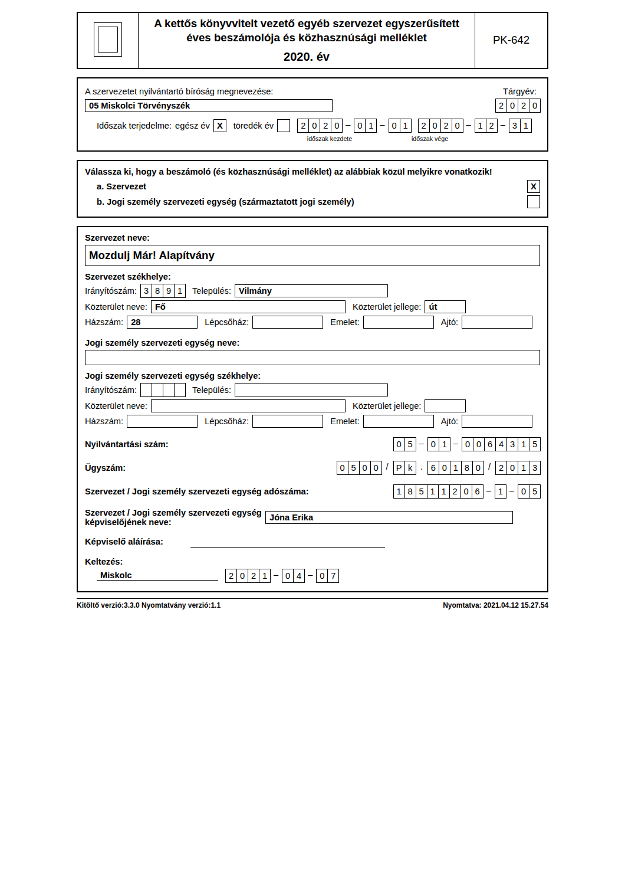| | A kettős könyvvitelt vezető egyéb szervezet egyszerűsített éves beszámolója és közhasznúsági melléklet 2020. év | PK-642 |
A szervezetet nyilvántartó bíróság megnevezése: Tárgyév:
05 Miskolci Törvényszék 2020
Időszak terjedelme: egész év X töredék év 2020 – 01 – 01 2020 – 12 – 31
időszak kezdete időszak vége
Válassza ki, hogy a beszámoló (és közhasznúsági melléklet) az alábbiak közül melyikre vonatkozik!
a. Szervezet X
b. Jogi személy szervezeti egység (származtatott jogi személy)
Szervezet neve:
Mozdulj Már! Alapítvány
Szervezet székhelye:
Irányítószám: 3891 Település: Vilmány
Közterület neve: Fő Közterület jellege: út
Házszám: 28 Lépcsőház: Emelet: Ajtó:
Jogi személy szervezeti egység neve:
Jogi személy szervezeti egység székhelye:
Irányítószám: Település:
Közterület neve: Közterület jellege:
Házszám: Lépcsőház: Emelet: Ajtó:
Nyilvántartási szám: 05 – 01 – 0064315
Ügyszám: 0500 / Pk . 60180 / 2013
Szervezet / Jogi személy szervezeti egység adószáma: 18511206 – 1 – 05
Szervezet / Jogi személy szervezeti egység
képviselőjének neve: Jóna Erika
Képviselő aláírása:
Keltezés:
Miskolc 2021 – 04 – 07
Kitöltő verzió:3.3.0 Nyomtatvány verzió:1.1 Nyomtatva: 2021.04.12 15.27.54